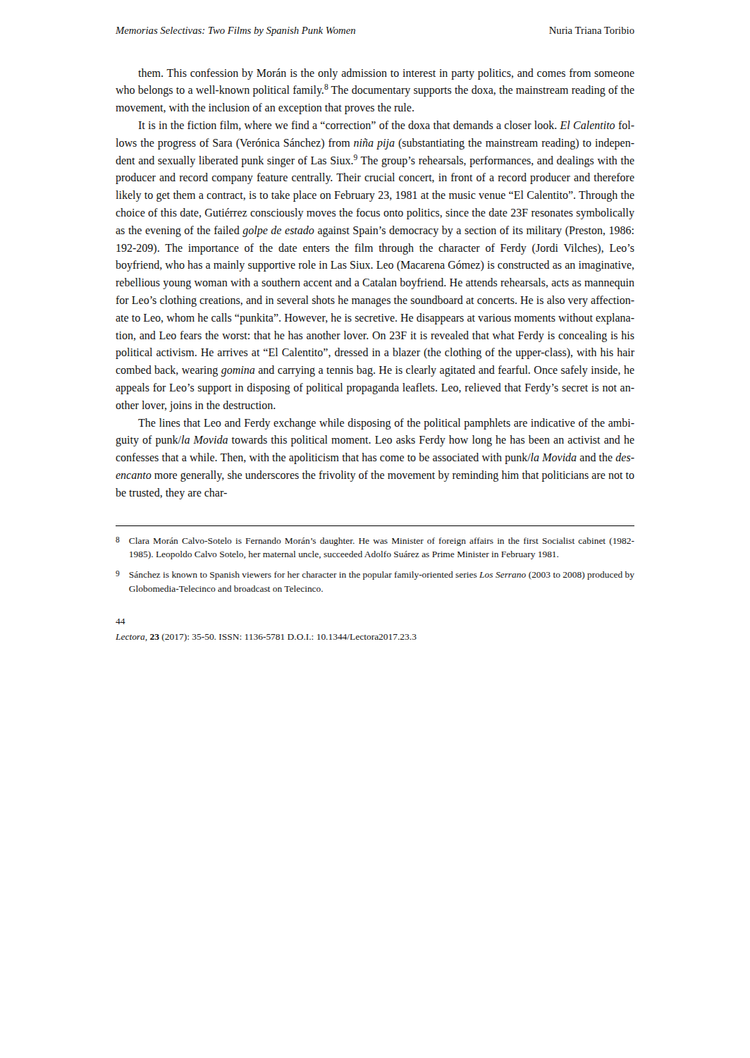Memorias Selectivas: Two Films by Spanish Punk Women Nuria Triana Toribio
them. This confession by Morán is the only admission to interest in party politics, and comes from someone who belongs to a well-known political family.8 The documentary supports the doxa, the mainstream reading of the movement, with the inclusion of an exception that proves the rule.
It is in the fiction film, where we find a “correction” of the doxa that demands a closer look. El Calentito follows the progress of Sara (Verónica Sánchez) from niña pija (substantiating the mainstream reading) to independent and sexually liberated punk singer of Las Siux.9 The group’s rehearsals, performances, and dealings with the producer and record company feature centrally. Their crucial concert, in front of a record producer and therefore likely to get them a contract, is to take place on February 23, 1981 at the music venue “El Calentito”. Through the choice of this date, Gutiérrez consciously moves the focus onto politics, since the date 23F resonates symbolically as the evening of the failed golpe de estado against Spain’s democracy by a section of its military (Preston, 1986: 192-209). The importance of the date enters the film through the character of Ferdy (Jordi Vilches), Leo’s boyfriend, who has a mainly supportive role in Las Siux. Leo (Macarena Gómez) is constructed as an imaginative, rebellious young woman with a southern accent and a Catalan boyfriend. He attends rehearsals, acts as mannequin for Leo’s clothing creations, and in several shots he manages the soundboard at concerts. He is also very affectionate to Leo, whom he calls “punkita”. However, he is secretive. He disappears at various moments without explanation, and Leo fears the worst: that he has another lover. On 23F it is revealed that what Ferdy is concealing is his political activism. He arrives at “El Calentito”, dressed in a blazer (the clothing of the upper-class), with his hair combed back, wearing gomina and carrying a tennis bag. He is clearly agitated and fearful. Once safely inside, he appeals for Leo’s support in disposing of political propaganda leaflets. Leo, relieved that Ferdy’s secret is not another lover, joins in the destruction.
The lines that Leo and Ferdy exchange while disposing of the political pamphlets are indicative of the ambiguity of punk/la Movida towards this political moment. Leo asks Ferdy how long he has been an activist and he confesses that a while. Then, with the apoliticism that has come to be associated with punk/la Movida and the desencanto more generally, she underscores the frivolity of the movement by reminding him that politicians are not to be trusted, they are char-
8 Clara Morán Calvo-Sotelo is Fernando Morán’s daughter. He was Minister of foreign affairs in the first Socialist cabinet (1982- 1985). Leopoldo Calvo Sotelo, her maternal uncle, succeeded Adolfo Suárez as Prime Minister in February 1981.
9 Sánchez is known to Spanish viewers for her character in the popular family-oriented series Los Serrano (2003 to 2008) produced by Globomedia-Telecinco and broadcast on Telecinco.
44
Lectora, 23 (2017): 35-50. ISSN: 1136-5781 D.O.I.: 10.1344/Lectora2017.23.3